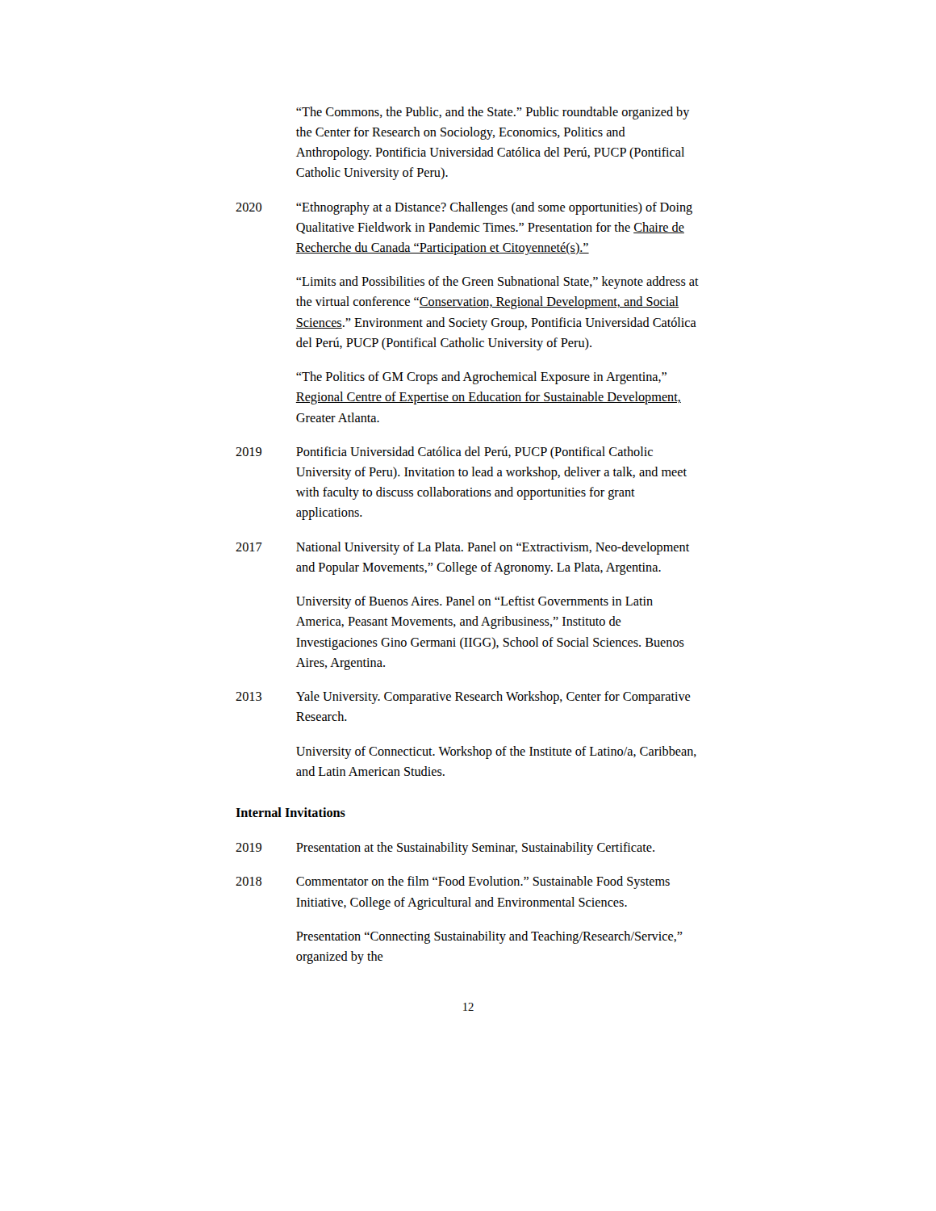“The Commons, the Public, and the State.” Public roundtable organized by the Center for Research on Sociology, Economics, Politics and Anthropology. Pontificia Universidad Católica del Perú, PUCP (Pontifical Catholic University of Peru).
2020
“Ethnography at a Distance? Challenges (and some opportunities) of Doing Qualitative Fieldwork in Pandemic Times.” Presentation for the Chaire de Recherche du Canada “Participation et Citoyenneté(s).”
“Limits and Possibilities of the Green Subnational State,” keynote address at the virtual conference “Conservation, Regional Development, and Social Sciences.” Environment and Society Group, Pontificia Universidad Católica del Perú, PUCP (Pontifical Catholic University of Peru).
“The Politics of GM Crops and Agrochemical Exposure in Argentina,” Regional Centre of Expertise on Education for Sustainable Development, Greater Atlanta.
2019
Pontificia Universidad Católica del Perú, PUCP (Pontifical Catholic University of Peru). Invitation to lead a workshop, deliver a talk, and meet with faculty to discuss collaborations and opportunities for grant applications.
2017
National University of La Plata. Panel on “Extractivism, Neo-development and Popular Movements,” College of Agronomy. La Plata, Argentina.
University of Buenos Aires. Panel on “Leftist Governments in Latin America, Peasant Movements, and Agribusiness,” Instituto de Investigaciones Gino Germani (IIGG), School of Social Sciences. Buenos Aires, Argentina.
2013
Yale University. Comparative Research Workshop, Center for Comparative Research.
University of Connecticut. Workshop of the Institute of Latino/a, Caribbean, and Latin American Studies.
Internal Invitations
2019
Presentation at the Sustainability Seminar, Sustainability Certificate.
2018
Commentator on the film “Food Evolution.” Sustainable Food Systems Initiative, College of Agricultural and Environmental Sciences.
Presentation “Connecting Sustainability and Teaching/Research/Service,” organized by the
12